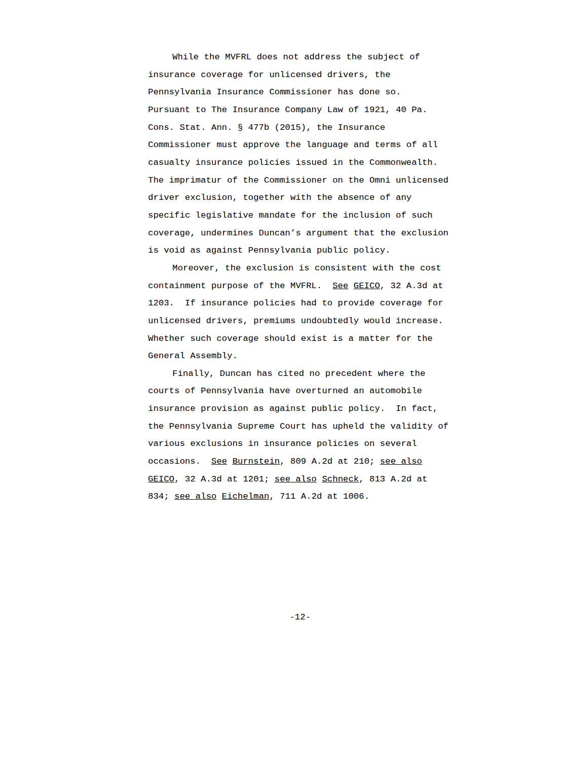While the MVFRL does not address the subject of insurance coverage for unlicensed drivers, the Pennsylvania Insurance Commissioner has done so. Pursuant to The Insurance Company Law of 1921, 40 Pa. Cons. Stat. Ann. § 477b (2015), the Insurance Commissioner must approve the language and terms of all casualty insurance policies issued in the Commonwealth. The imprimatur of the Commissioner on the Omni unlicensed driver exclusion, together with the absence of any specific legislative mandate for the inclusion of such coverage, undermines Duncan’s argument that the exclusion is void as against Pennsylvania public policy.
Moreover, the exclusion is consistent with the cost containment purpose of the MVFRL. See GEICO, 32 A.3d at 1203. If insurance policies had to provide coverage for unlicensed drivers, premiums undoubtedly would increase. Whether such coverage should exist is a matter for the General Assembly.
Finally, Duncan has cited no precedent where the courts of Pennsylvania have overturned an automobile insurance provision as against public policy. In fact, the Pennsylvania Supreme Court has upheld the validity of various exclusions in insurance policies on several occasions. See Burnstein, 809 A.2d at 210; see also GEICO, 32 A.3d at 1201; see also Schneck, 813 A.2d at 834; see also Eichelman, 711 A.2d at 1006.
-12-